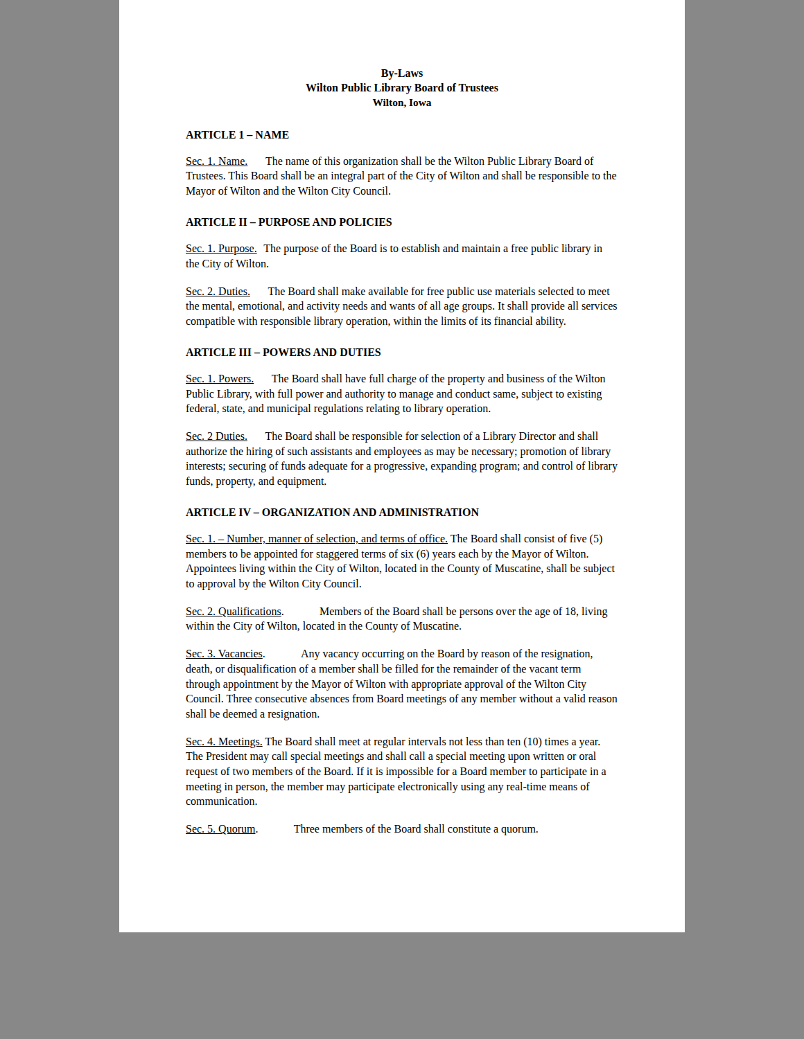By-Laws
Wilton Public Library Board of Trustees
Wilton, Iowa
ARTICLE 1 – NAME
Sec. 1. Name. The name of this organization shall be the Wilton Public Library Board of Trustees. This Board shall be an integral part of the City of Wilton and shall be responsible to the Mayor of Wilton and the Wilton City Council.
ARTICLE II – PURPOSE AND POLICIES
Sec. 1. Purpose. The purpose of the Board is to establish and maintain a free public library in the City of Wilton.
Sec. 2. Duties. The Board shall make available for free public use materials selected to meet the mental, emotional, and activity needs and wants of all age groups. It shall provide all services compatible with responsible library operation, within the limits of its financial ability.
ARTICLE III – POWERS AND DUTIES
Sec. 1. Powers. The Board shall have full charge of the property and business of the Wilton Public Library, with full power and authority to manage and conduct same, subject to existing federal, state, and municipal regulations relating to library operation.
Sec. 2 Duties. The Board shall be responsible for selection of a Library Director and shall authorize the hiring of such assistants and employees as may be necessary; promotion of library interests; securing of funds adequate for a progressive, expanding program; and control of library funds, property, and equipment.
ARTICLE IV – ORGANIZATION AND ADMINISTRATION
Sec. 1. – Number, manner of selection, and terms of office. The Board shall consist of five (5) members to be appointed for staggered terms of six (6) years each by the Mayor of Wilton. Appointees living within the City of Wilton, located in the County of Muscatine, shall be subject to approval by the Wilton City Council.
Sec. 2. Qualifications. Members of the Board shall be persons over the age of 18, living within the City of Wilton, located in the County of Muscatine.
Sec. 3. Vacancies. Any vacancy occurring on the Board by reason of the resignation, death, or disqualification of a member shall be filled for the remainder of the vacant term through appointment by the Mayor of Wilton with appropriate approval of the Wilton City Council. Three consecutive absences from Board meetings of any member without a valid reason shall be deemed a resignation.
Sec. 4. Meetings. The Board shall meet at regular intervals not less than ten (10) times a year. The President may call special meetings and shall call a special meeting upon written or oral request of two members of the Board. If it is impossible for a Board member to participate in a meeting in person, the member may participate electronically using any real-time means of communication.
Sec. 5. Quorum. Three members of the Board shall constitute a quorum.